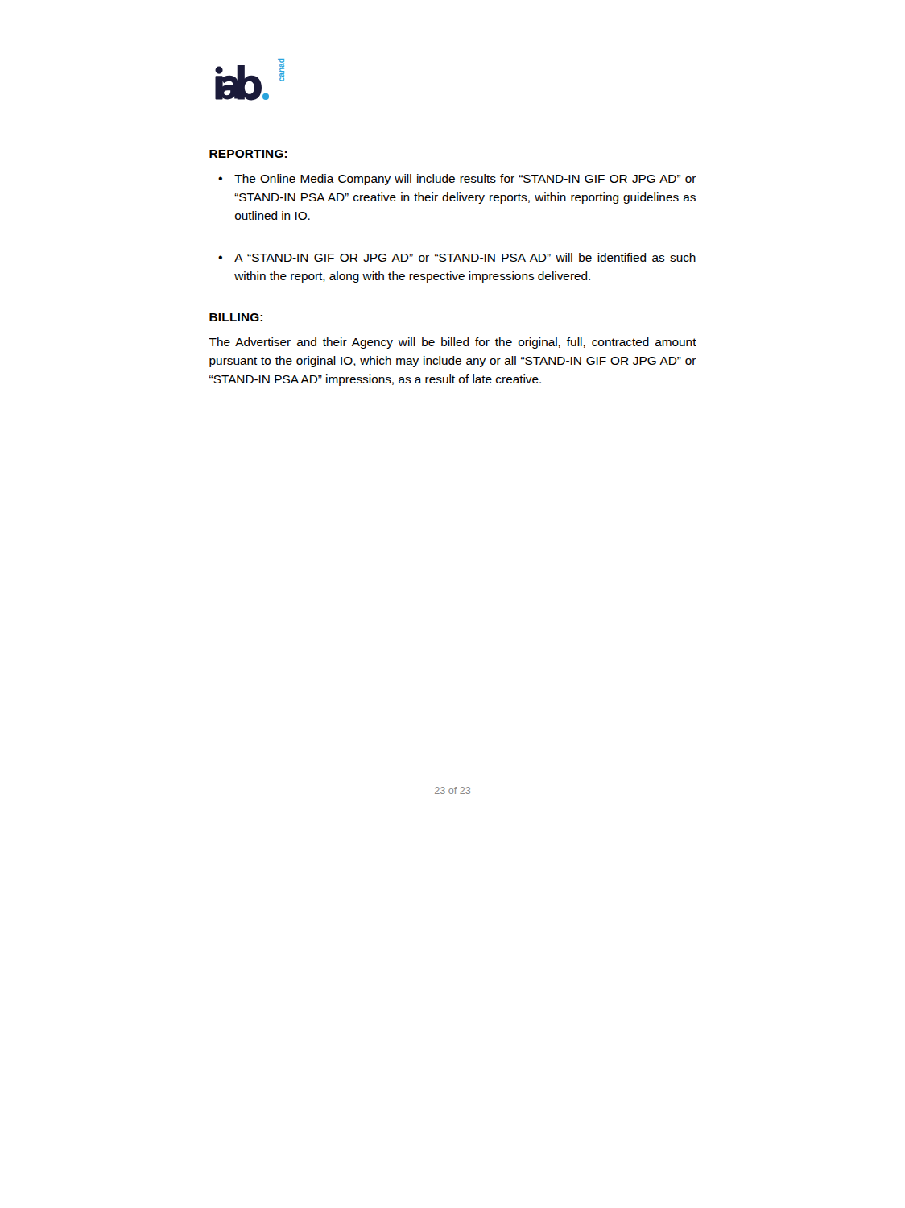canada
REPORTING:
The Online Media Company will include results for “STAND-IN GIF OR JPG AD” or “STAND-IN PSA AD” creative in their delivery reports, within reporting guidelines as outlined in IO.
A “STAND-IN GIF OR JPG AD” or “STAND-IN PSA AD” will be identified as such within the report, along with the respective impressions delivered.
BILLING:
The Advertiser and their Agency will be billed for the original, full, contracted amount pursuant to the original IO, which may include any or all “STAND-IN GIF OR JPG AD” or “STAND-IN PSA AD” impressions, as a result of late creative.
23 of 23